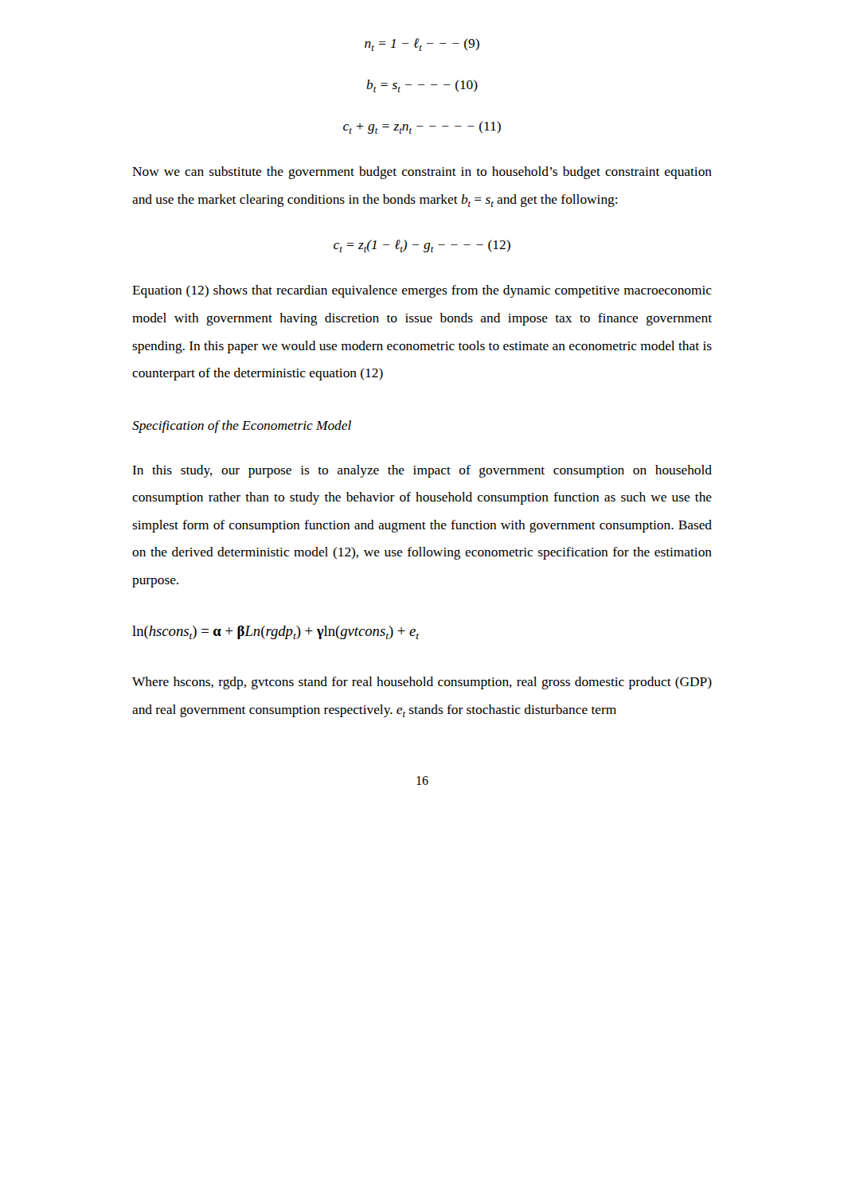nt = 1 − ℓt − − − (9)
bt = st − − − − (10)
ct + gt = ztnt − − − − − (11)
Now we can substitute the government budget constraint in to household’s budget constraint equation and use the market clearing conditions in the bonds market bt = st and get the following:
ct = zt(1 − ℓt) − gt − − − − (12)
Equation (12) shows that recardian equivalence emerges from the dynamic competitive macroeconomic model with government having discretion to issue bonds and impose tax to finance government spending. In this paper we would use modern econometric tools to estimate an econometric model that is counterpart of the deterministic equation (12)
Specification of the Econometric Model
In this study, our purpose is to analyze the impact of government consumption on household consumption rather than to study the behavior of household consumption function as such we use the simplest form of consumption function and augment the function with government consumption. Based on the derived deterministic model (12), we use following econometric specification for the estimation purpose.
ln(hsconst) = α + βLn(rgdpt) + γln(gvtconst) + et
Where hscons, rgdp, gvtcons stand for real household consumption, real gross domestic product (GDP) and real government consumption respectively. et stands for stochastic disturbance term
16